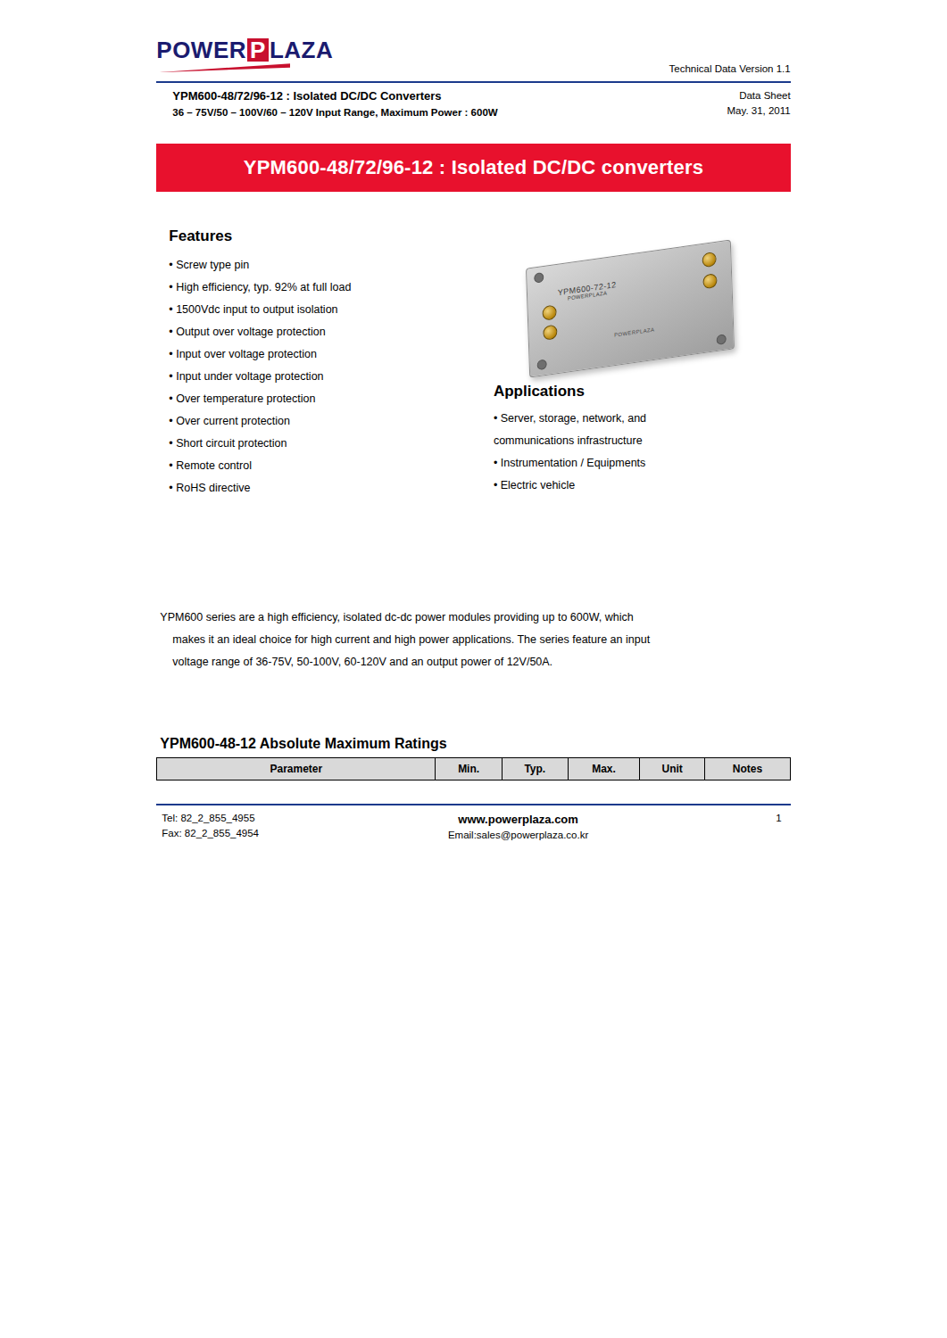POWERPLAZA
Technical Data Version 1.1
YPM600-48/72/96-12 : Isolated DC/DC Converters
36 – 75V/50 – 100V/60 – 120V Input Range, Maximum Power : 600W
Data Sheet
May. 31, 2011
YPM600-48/72/96-12 : Isolated DC/DC converters
Features
Screw type pin
High efficiency, typ. 92% at full load
1500Vdc input to output isolation
Output over voltage protection
Input over voltage protection
Input under voltage protection
Over temperature protection
Over current protection
Short circuit protection
Remote control
RoHS directive
YPM600-72-12POWERPLAZA POWERPLAZA
Applications
Server, storage, network, and
communications infrastructure
Instrumentation / Equipments
Electric vehicle
YPM600 series are a high efficiency, isolated dc-dc power modules providing up to 600W, which
makes it an ideal choice for high current and high power applications. The series feature an input
voltage range of 36-75V, 50-100V, 60-120V and an output power of 12V/50A.
YPM600-48-12 Absolute Maximum Ratings
| Parameter | Min. | Typ. | Max. | Unit | Notes |
| --- | --- | --- | --- | --- | --- |
Tel: 82_2_855_4955
Fax: 82_2_855_4954
www.powerplaza.com
Email:sales@powerplaza.co.kr
1